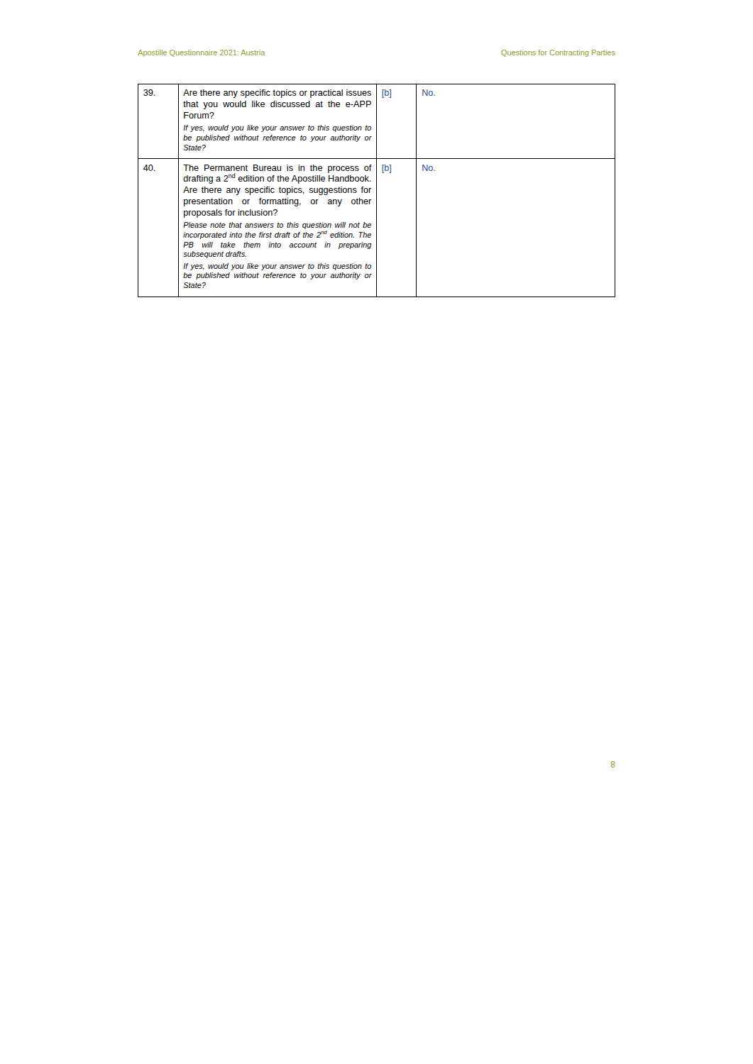Apostille Questionnaire 2021: Austria
Questions for Contracting Parties
| 39. | Are there any specific topics or practical issues that you would like discussed at the e-APP Forum? If yes, would you like your answer to this question to be published without reference to your authority or State? | [b] | No. |
| 40. | The Permanent Bureau is in the process of drafting a 2 nd edition of the Apostille Handbook. Are there any specific topics, suggestions for presentation or formatting, or any other proposals for inclusion? Please note that answers to this question will not be incorporated into the first draft of the 2 nd edition. The PB will take them into account in preparing subsequent drafts. If yes, would you like your answer to this question to be published without reference to your authority or State? | [b] | No. |
8